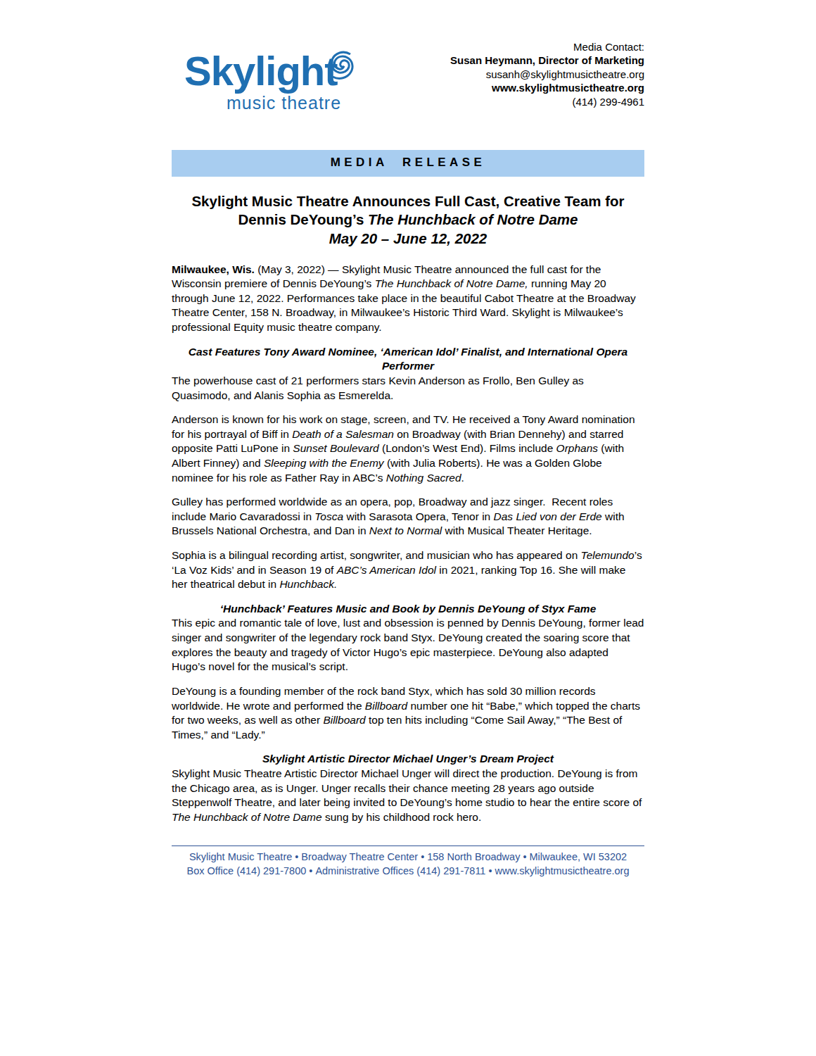Skylight music theatre
Media Contact:
Susan Heymann, Director of Marketing
susanh@skylightmusictheatre.org
www.skylightmusictheatre.org
(414) 299-4961
MEDIA RELEASE
Skylight Music Theatre Announces Full Cast, Creative Team for
Dennis DeYoung’s The Hunchback of Notre Dame
May 20 – June 12, 2022
Milwaukee, Wis. (May 3, 2022) — Skylight Music Theatre announced the full cast for the Wisconsin premiere of Dennis DeYoung’s The Hunchback of Notre Dame, running May 20 through June 12, 2022. Performances take place in the beautiful Cabot Theatre at the Broadway Theatre Center, 158 N. Broadway, in Milwaukee’s Historic Third Ward. Skylight is Milwaukee’s professional Equity music theatre company.
Cast Features Tony Award Nominee, ‘American Idol’ Finalist, and International Opera Performer
The powerhouse cast of 21 performers stars Kevin Anderson as Frollo, Ben Gulley as Quasimodo, and Alanis Sophia as Esmerelda.
Anderson is known for his work on stage, screen, and TV. He received a Tony Award nomination for his portrayal of Biff in Death of a Salesman on Broadway (with Brian Dennehy) and starred opposite Patti LuPone in Sunset Boulevard (London’s West End). Films include Orphans (with Albert Finney) and Sleeping with the Enemy (with Julia Roberts). He was a Golden Globe nominee for his role as Father Ray in ABC’s Nothing Sacred.
Gulley has performed worldwide as an opera, pop, Broadway and jazz singer. Recent roles include Mario Cavaradossi in Tosca with Sarasota Opera, Tenor in Das Lied von der Erde with Brussels National Orchestra, and Dan in Next to Normal with Musical Theater Heritage.
Sophia is a bilingual recording artist, songwriter, and musician who has appeared on Telemundo’s ‘La Voz Kids’ and in Season 19 of ABC’s American Idol in 2021, ranking Top 16. She will make her theatrical debut in Hunchback.
‘Hunchback’ Features Music and Book by Dennis DeYoung of Styx Fame
This epic and romantic tale of love, lust and obsession is penned by Dennis DeYoung, former lead singer and songwriter of the legendary rock band Styx. DeYoung created the soaring score that explores the beauty and tragedy of Victor Hugo’s epic masterpiece. DeYoung also adapted Hugo’s novel for the musical’s script.
DeYoung is a founding member of the rock band Styx, which has sold 30 million records worldwide. He wrote and performed the Billboard number one hit “Babe,” which topped the charts for two weeks, as well as other Billboard top ten hits including “Come Sail Away,” “The Best of Times,” and “Lady.”
Skylight Artistic Director Michael Unger’s Dream Project
Skylight Music Theatre Artistic Director Michael Unger will direct the production. DeYoung is from the Chicago area, as is Unger. Unger recalls their chance meeting 28 years ago outside Steppenwolf Theatre, and later being invited to DeYoung’s home studio to hear the entire score of The Hunchback of Notre Dame sung by his childhood rock hero.
Skylight Music Theatre•Broadway Theatre Center•158 North Broadway•Milwaukee, WI 53202
Box Office (414) 291-7800•Administrative Offices (414) 291-7811•www.skylightmusictheatre.org